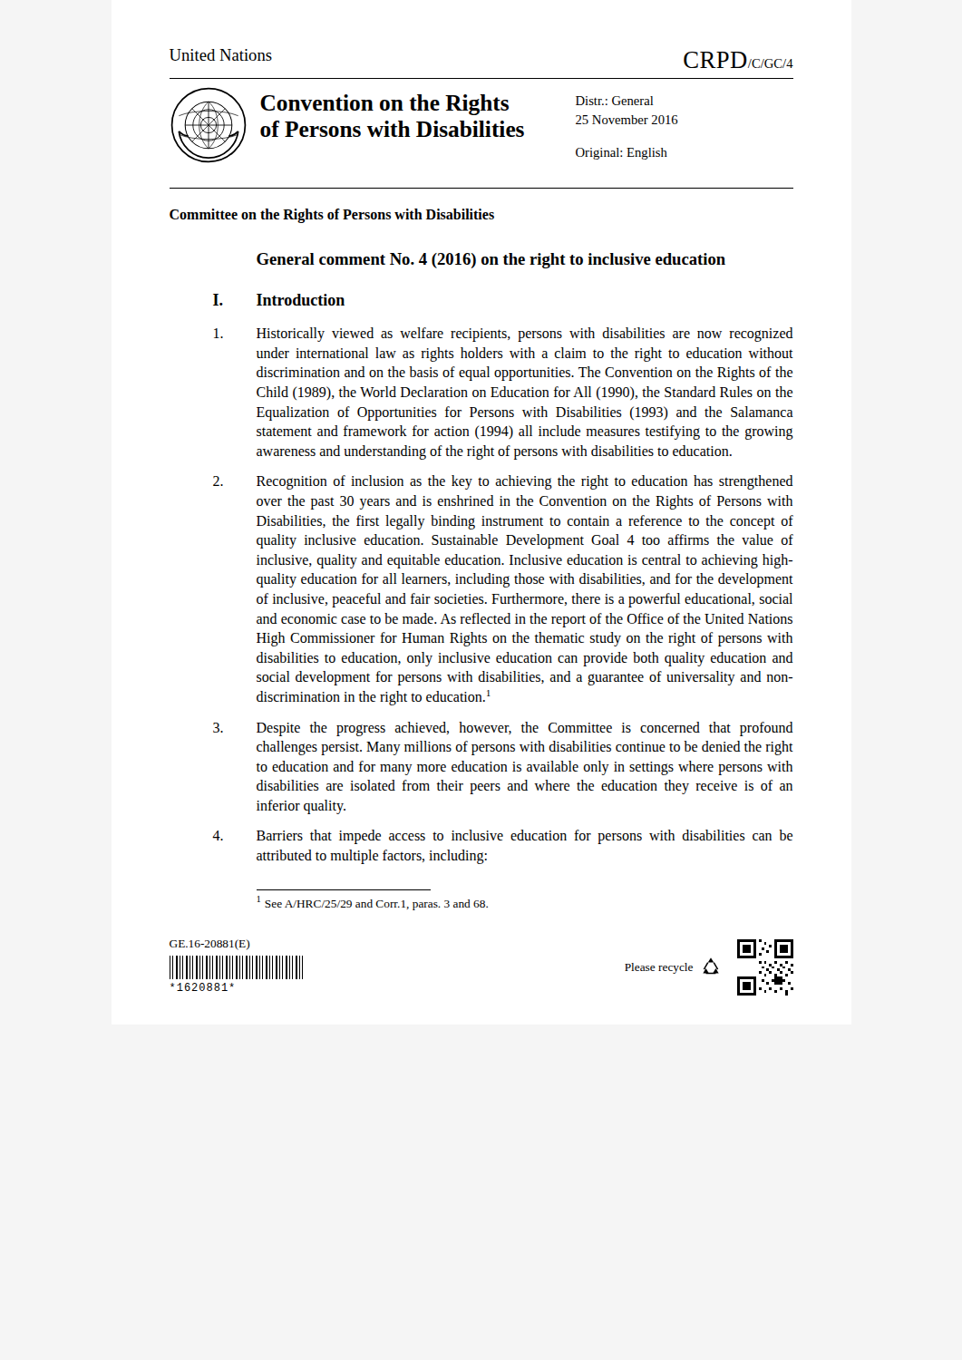United Nations
CRPD/C/GC/4
Convention on the Rights
of Persons with Disabilities
Distr.: General
25 November 2016
Original: English
Committee on the Rights of Persons with Disabilities
General comment No. 4 (2016) on the right to inclusive education
I. Introduction
1. Historically viewed as welfare recipients, persons with disabilities are now recognized under international law as rights holders with a claim to the right to education without discrimination and on the basis of equal opportunities. The Convention on the Rights of the Child (1989), the World Declaration on Education for All (1990), the Standard Rules on the Equalization of Opportunities for Persons with Disabilities (1993) and the Salamanca statement and framework for action (1994) all include measures testifying to the growing awareness and understanding of the right of persons with disabilities to education.
2. Recognition of inclusion as the key to achieving the right to education has strengthened over the past 30 years and is enshrined in the Convention on the Rights of Persons with Disabilities, the first legally binding instrument to contain a reference to the concept of quality inclusive education. Sustainable Development Goal 4 too affirms the value of inclusive, quality and equitable education. Inclusive education is central to achieving high-quality education for all learners, including those with disabilities, and for the development of inclusive, peaceful and fair societies. Furthermore, there is a powerful educational, social and economic case to be made. As reflected in the report of the Office of the United Nations High Commissioner for Human Rights on the thematic study on the right of persons with disabilities to education, only inclusive education can provide both quality education and social development for persons with disabilities, and a guarantee of universality and non-discrimination in the right to education.1
3. Despite the progress achieved, however, the Committee is concerned that profound challenges persist. Many millions of persons with disabilities continue to be denied the right to education and for many more education is available only in settings where persons with disabilities are isolated from their peers and where the education they receive is of an inferior quality.
4. Barriers that impede access to inclusive education for persons with disabilities can be attributed to multiple factors, including:
1See A/HRC/25/29 and Corr.1, paras. 3 and 68.
GE.16-20881(E)
*1620881*
Please recycle